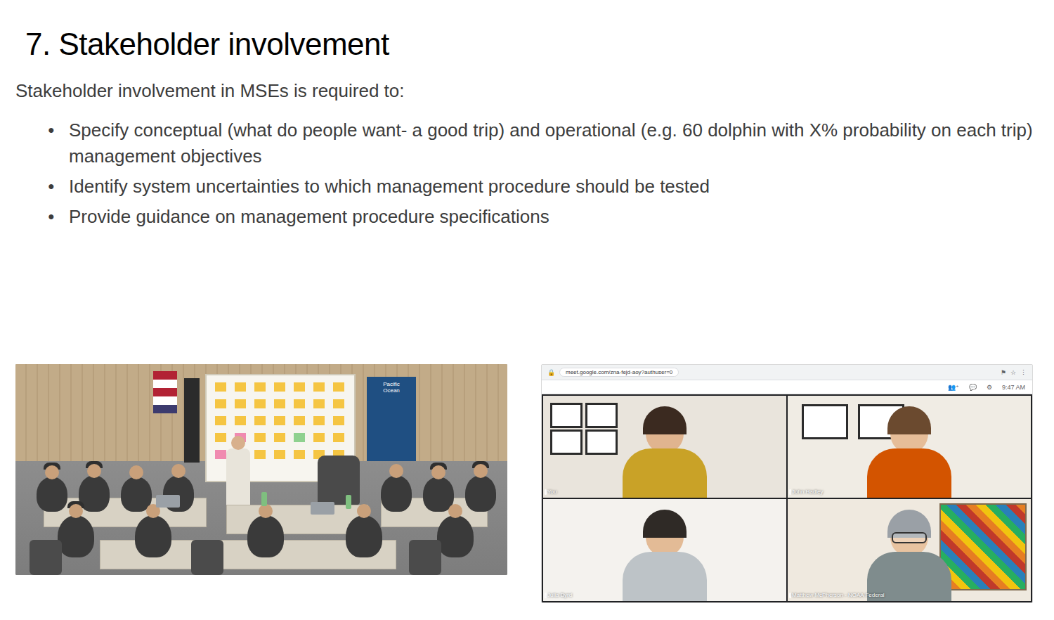7. Stakeholder involvement
Stakeholder involvement in MSEs is required to:
Specify conceptual (what do people want- a good trip) and operational (e.g. 60 dolphin with X% probability on each trip) management objectives
Identify system uncertainties to which management procedure should be tested
Provide guidance on management procedure specifications
Pacific
Ocean
🔒 meet.google.com/zna-fejd-aoy?authuser=0 ⚑ ☆ ⋮
👥⁺ 💬 ⚙ 9:47 AM
You
John Hadley
Julia Byrd
Matthew McPherson - NOAA Federal